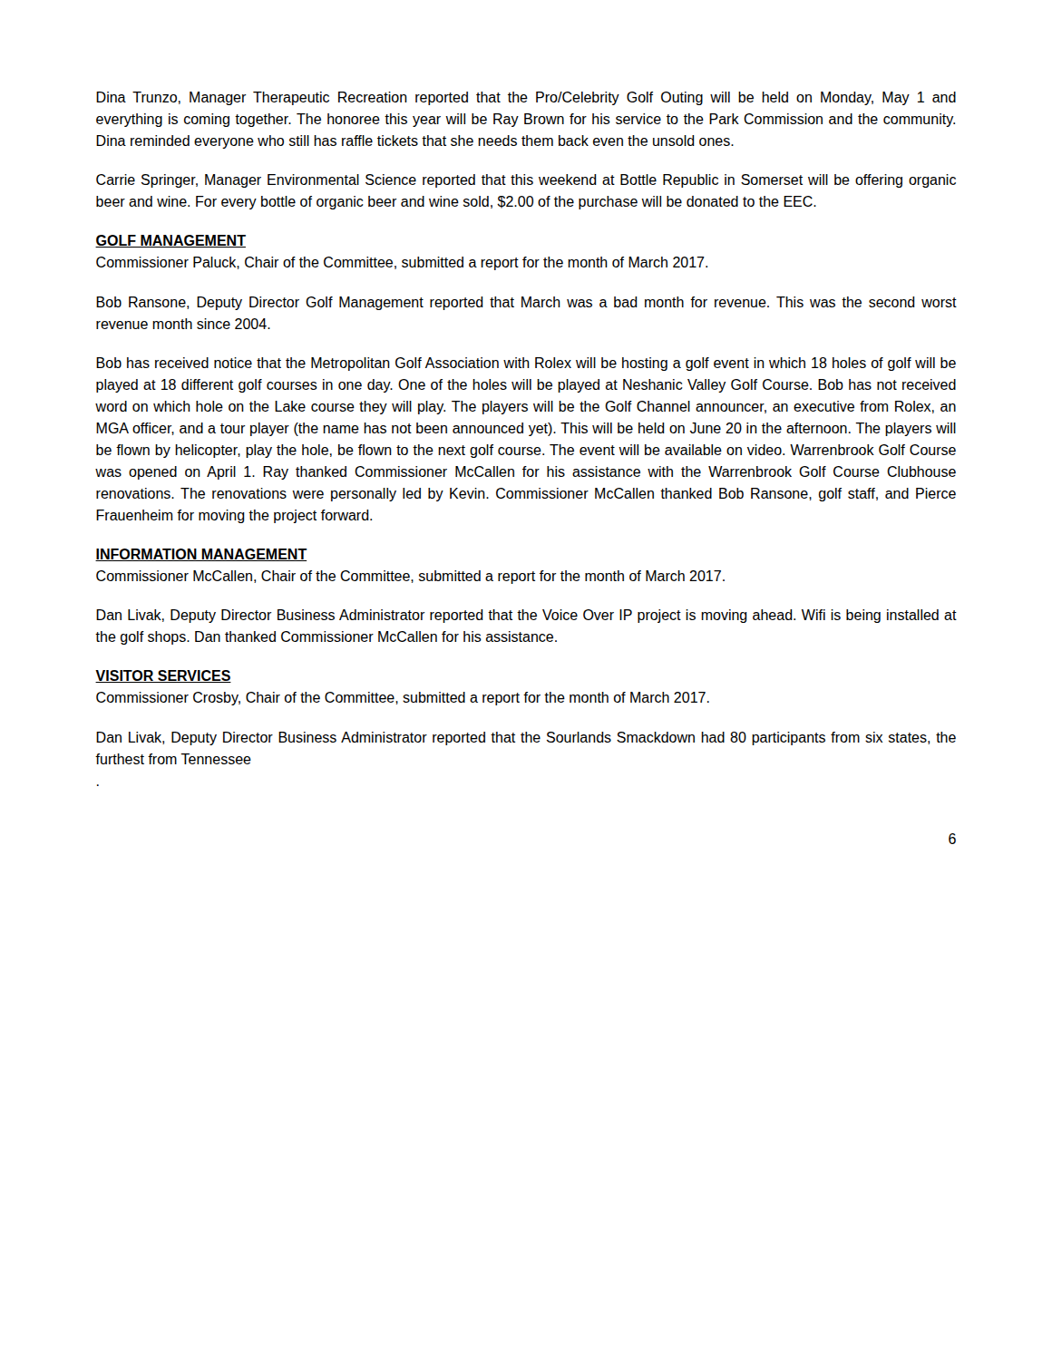Dina Trunzo, Manager Therapeutic Recreation reported that the Pro/Celebrity Golf Outing will be held on Monday, May 1 and everything is coming together. The honoree this year will be Ray Brown for his service to the Park Commission and the community. Dina reminded everyone who still has raffle tickets that she needs them back even the unsold ones.
Carrie Springer, Manager Environmental Science reported that this weekend at Bottle Republic in Somerset will be offering organic beer and wine. For every bottle of organic beer and wine sold, $2.00 of the purchase will be donated to the EEC.
GOLF MANAGEMENT
Commissioner Paluck, Chair of the Committee, submitted a report for the month of March 2017.
Bob Ransone, Deputy Director Golf Management reported that March was a bad month for revenue. This was the second worst revenue month since 2004.
Bob has received notice that the Metropolitan Golf Association with Rolex will be hosting a golf event in which 18 holes of golf will be played at 18 different golf courses in one day. One of the holes will be played at Neshanic Valley Golf Course. Bob has not received word on which hole on the Lake course they will play. The players will be the Golf Channel announcer, an executive from Rolex, an MGA officer, and a tour player (the name has not been announced yet). This will be held on June 20 in the afternoon. The players will be flown by helicopter, play the hole, be flown to the next golf course. The event will be available on video. Warrenbrook Golf Course was opened on April 1. Ray thanked Commissioner McCallen for his assistance with the Warrenbrook Golf Course Clubhouse renovations. The renovations were personally led by Kevin. Commissioner McCallen thanked Bob Ransone, golf staff, and Pierce Frauenheim for moving the project forward.
INFORMATION MANAGEMENT
Commissioner McCallen, Chair of the Committee, submitted a report for the month of March 2017.
Dan Livak, Deputy Director Business Administrator reported that the Voice Over IP project is moving ahead. Wifi is being installed at the golf shops. Dan thanked Commissioner McCallen for his assistance.
VISITOR SERVICES
Commissioner Crosby, Chair of the Committee, submitted a report for the month of March 2017.
Dan Livak, Deputy Director Business Administrator reported that the Sourlands Smackdown had 80 participants from six states, the furthest from Tennessee
.
6